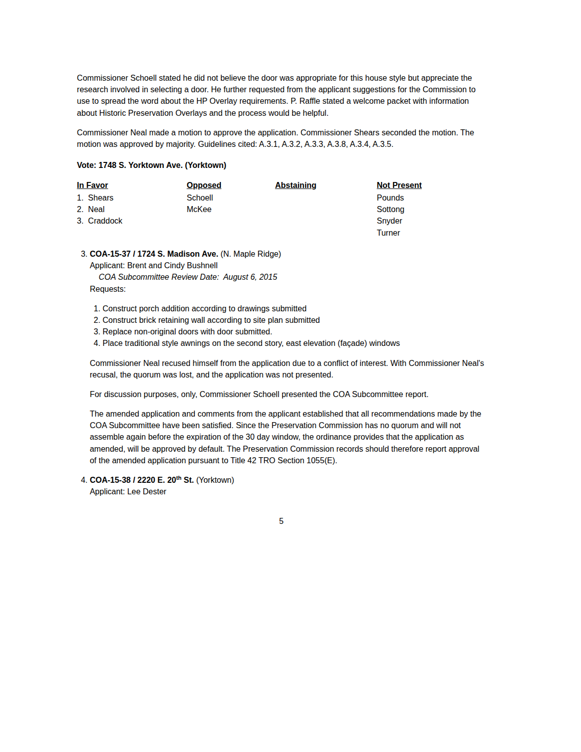Commissioner Schoell stated he did not believe the door was appropriate for this house style but appreciate the research involved in selecting a door. He further requested from the applicant suggestions for the Commission to use to spread the word about the HP Overlay requirements. P. Raffle stated a welcome packet with information about Historic Preservation Overlays and the process would be helpful.
Commissioner Neal made a motion to approve the application. Commissioner Shears seconded the motion. The motion was approved by majority. Guidelines cited: A.3.1, A.3.2, A.3.3, A.3.8, A.3.4, A.3.5.
Vote: 1748 S. Yorktown Ave. (Yorktown)
| In Favor | Opposed | Abstaining | Not Present |
| --- | --- | --- | --- |
| 1. Shears | Schoell | | Pounds |
| 2. Neal | McKee | | Sottong |
| 3. Craddock | | | Snyder |
| | | | Turner |
COA-15-37 / 1724 S. Madison Ave. (N. Maple Ridge)
Applicant: Brent and Cindy Bushnell
COA Subcommittee Review Date: August 6, 2015
Requests:
Construct porch addition according to drawings submitted
Construct brick retaining wall according to site plan submitted
Replace non-original doors with door submitted.
Place traditional style awnings on the second story, east elevation (façade) windows
Commissioner Neal recused himself from the application due to a conflict of interest. With Commissioner Neal's recusal, the quorum was lost, and the application was not presented.
For discussion purposes, only, Commissioner Schoell presented the COA Subcommittee report.
The amended application and comments from the applicant established that all recommendations made by the COA Subcommittee have been satisfied. Since the Preservation Commission has no quorum and will not assemble again before the expiration of the 30 day window, the ordinance provides that the application as amended, will be approved by default. The Preservation Commission records should therefore report approval of the amended application pursuant to Title 42 TRO Section 1055(E).
COA-15-38 / 2220 E. 20th St. (Yorktown)
Applicant: Lee Dester
5